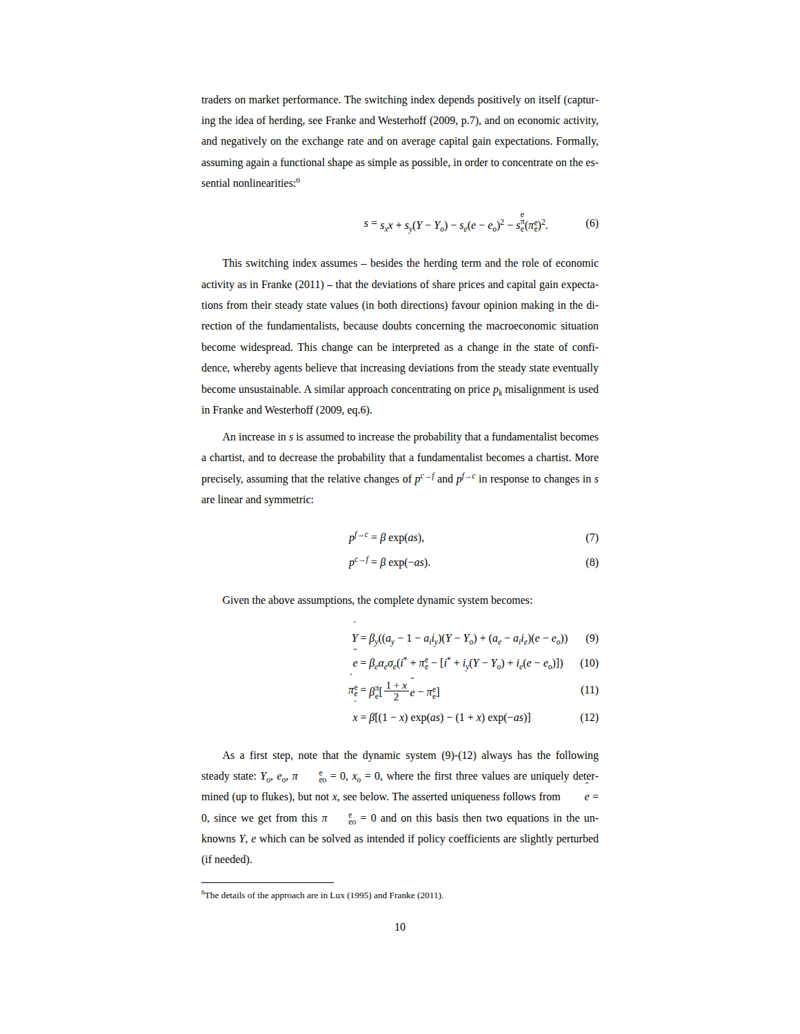traders on market performance. The switching index depends positively on itself (capturing the idea of herding, see Franke and Westerhoff (2009, p.7), and on economic activity, and negatively on the exchange rate and on average capital gain expectations. Formally, assuming again a functional shape as simple as possible, in order to concentrate on the essential nonlinearities:6
| s | = | s x x + s y ( Y − Y o ) − s e ( e − e o ) 2 − s e π e ( π e e ) 2 . | (6) |
This switching index assumes – besides the herding term and the role of economic activity as in Franke (2011) – that the deviations of share prices and capital gain expectations from their steady state values (in both directions) favour opinion making in the direction of the fundamentalists, because doubts concerning the macroeconomic situation become widespread. This change can be interpreted as a change in the state of confidence, whereby agents believe that increasing deviations from the steady state eventually become unsustainable. A similar approach concentrating on price pk misalignment is used in Franke and Westerhoff (2009, eq.6).
An increase in s is assumed to increase the probability that a fundamentalist becomes a chartist, and to decrease the probability that a fundamentalist becomes a chartist. More precisely, assuming that the relative changes of pc→f and pf→c in response to changes in s are linear and symmetric:
| p f → c | = | β exp( as ), | (7) |
| p c → f | = | β exp(− as ). | (8) |
Given the above assumptions, the complete dynamic system becomes:
| Y | = | β y (( a y − 1 − a i i y )( Y − Y o ) + ( a e − a i i e )( e − e o )) | (9) |
| e | = | β e α e σ e ( i * + π e e − [ i * + i y ( Y − Y o ) + i e ( e − e o )]) | (10) |
| π e e | = | β π e [ 1 + x 2 e − π e e ] | (11) |
| x | = | β [(1 − x ) exp( as ) − (1 + x ) exp(− as )] | (12) |
As a first step, note that the dynamic system (9)-(12) always has the following steady state: Yo, eo, πeeo = 0, xo = 0, where the first three values are uniquely determined (up to flukes), but not x, see below. The asserted uniqueness follows from e = 0, since we get from this πeeo = 0 and on this basis then two equations in the unknowns Y, e which can be solved as intended if policy coefficients are slightly perturbed (if needed).
6The details of the approach are in Lux (1995) and Franke (2011).
10